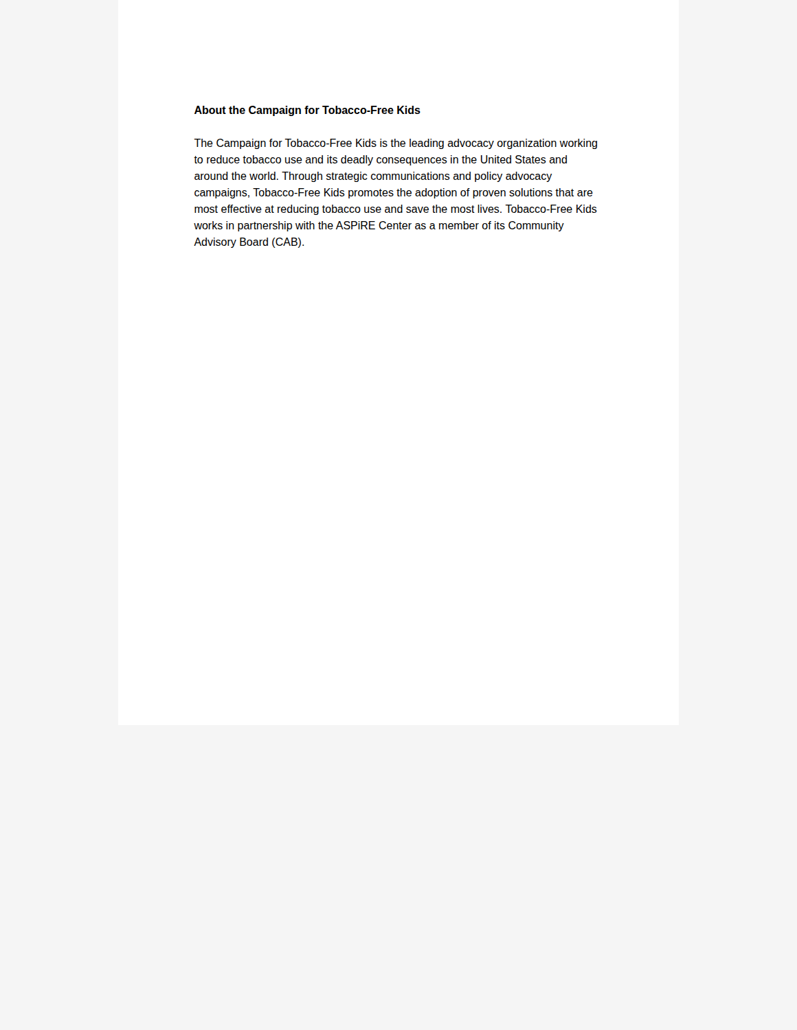About the Campaign for Tobacco-Free Kids
The Campaign for Tobacco-Free Kids is the leading advocacy organization working to reduce tobacco use and its deadly consequences in the United States and around the world. Through strategic communications and policy advocacy campaigns, Tobacco-Free Kids promotes the adoption of proven solutions that are most effective at reducing tobacco use and save the most lives. Tobacco-Free Kids works in partnership with the ASPiRE Center as a member of its Community Advisory Board (CAB).